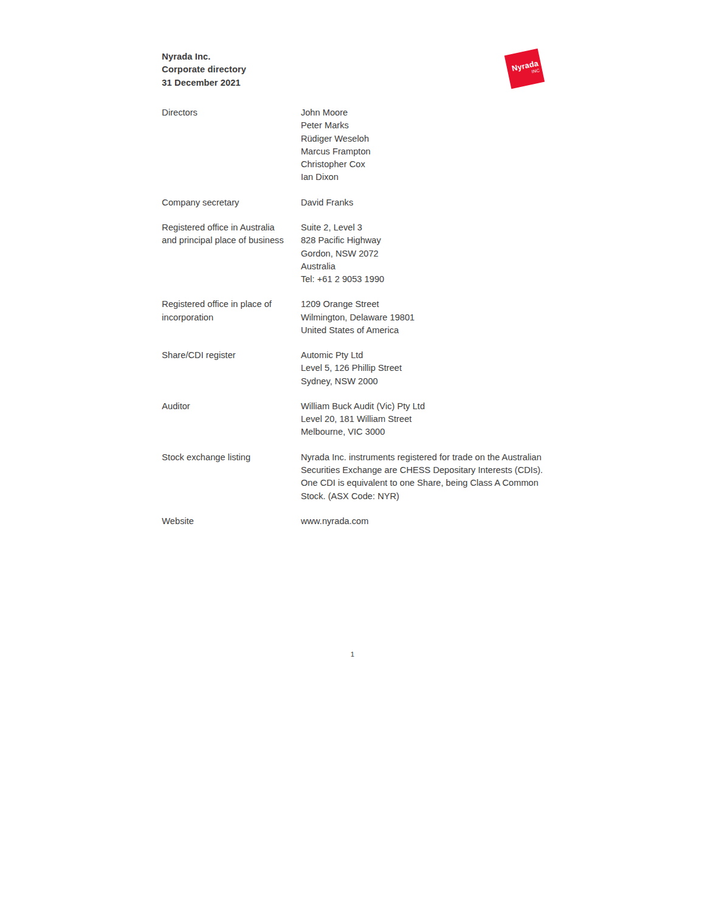Nyrada Inc.
Corporate directory
31 December 2021
NyradaINC
| Directors | John Moore Peter Marks Rüdiger Weseloh Marcus Frampton Christopher Cox Ian Dixon |
| Company secretary | David Franks |
| Registered office in Australia and principal place of business | Suite 2, Level 3 828 Pacific Highway Gordon, NSW 2072 Australia Tel: +61 2 9053 1990 |
| Registered office in place of incorporation | 1209 Orange Street Wilmington, Delaware 19801 United States of America |
| Share/CDI register | Automic Pty Ltd Level 5, 126 Phillip Street Sydney, NSW 2000 |
| Auditor | William Buck Audit (Vic) Pty Ltd Level 20, 181 William Street Melbourne, VIC 3000 |
| Stock exchange listing | Nyrada Inc. instruments registered for trade on the Australian Securities Exchange are CHESS Depositary Interests (CDIs). One CDI is equivalent to one Share, being Class A Common Stock. (ASX Code: NYR) |
| Website | www.nyrada.com |
1